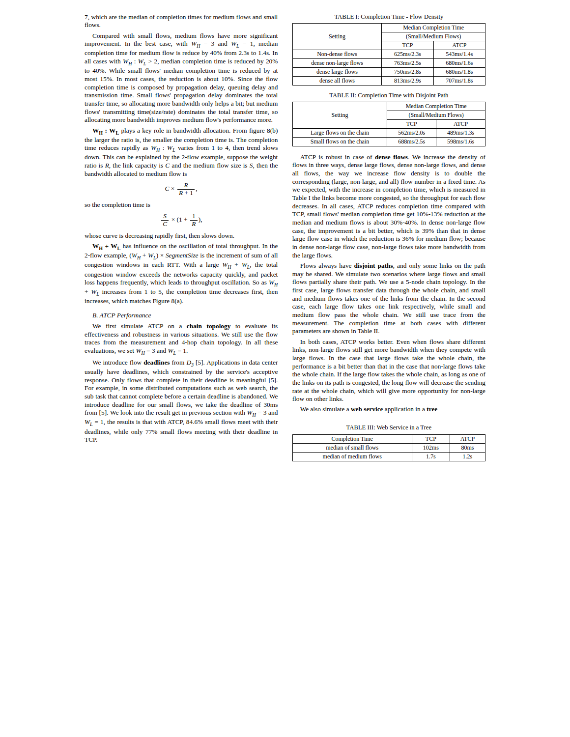7, which are the median of completion times for medium flows and small flows.
Compared with small flows, medium flows have more significant improvement. In the best case, with WH = 3 and WL = 1, median completion time for medium flow is reduce by 40% from 2.3s to 1.4s. In all cases with WH : WL > 2, median completion time is reduced by 20% to 40%. While small flows' median completion time is reduced by at most 15%. In most cases, the reduction is about 10%. Since the flow completion time is composed by propagation delay, queuing delay and transmission time. Small flows' propagation delay dominates the total transfer time, so allocating more bandwidth only helps a bit; but medium flows' transmitting time(size/rate) dominates the total transfer time, so allocating more bandwidth improves medium flow's performance more.
WH : WL plays a key role in bandwidth allocation. From figure 8(b) the larger the ratio is, the smaller the completion time is. The completion time reduces rapidly as WH : WL varies from 1 to 4, then trend slows down. This can be explained by the 2-flow example, suppose the weight ratio is R, the link capacity is C and the medium flow size is S, then the bandwidth allocated to medium flow is
C × RR + 1,
so the completion time is
SC × (1 + 1 R),
whose curve is decreasing rapidly first, then slows down.
WH + WL has influence on the oscillation of total throughput. In the 2-flow example, (WH + WL) × SegmentSize is the increment of sum of all congestion windows in each RTT. With a large WH + WL, the total congestion window exceeds the networks capacity quickly, and packet loss happens frequently, which leads to throughput oscillation. So as WH + WL increases from 1 to 5, the completion time decreases first, then increases, which matches Figure 8(a).
B. ATCP Performance
We first simulate ATCP on a chain topology to evaluate its effectiveness and robustness in various situations. We still use the flow traces from the measurement and 4-hop chain topology. In all these evaluations, we set WH = 3 and WL = 1.
We introduce flow deadlines from D3 [5]. Applications in data center usually have deadlines, which constrained by the service's acceptive response. Only flows that complete in their deadline is meaningful [5]. For example, in some distributed computations such as web search, the sub task that cannot complete before a certain deadline is abandoned. We introduce deadline for our small flows, we take the deadline of 30ms from [5]. We look into the result get in previous section with WH = 3 and WL = 1, the results is that with ATCP, 84.6% small flows meet with their deadlines, while only 77% small flows meeting with their deadline in TCP.
TABLE I: Completion Time - Flow Density
| Setting | Median Completion Time |
| (Small/Medium Flows) |
| TCP | ATCP |
| Non-dense flows | 625ms/2.3s | 543ms/1.4s |
| dense non-large flows | 763ms/2.5s | 680ms/1.6s |
| dense large flows | 750ms/2.8s | 680ms/1.8s |
| dense all flows | 813ms/2.9s | 707ms/1.8s |
TABLE II: Completion Time with Disjoint Path
| Setting | Median Completion Time |
| (Small/Medium Flows) |
| TCP | ATCP |
| Large flows on the chain | 562ms/2.0s | 489ms/1.3s |
| Small flows on the chain | 688ms/2.5s | 598ms/1.6s |
ATCP is robust in case of dense flows. We increase the density of flows in three ways, dense large flows, dense non-large flows, and dense all flows, the way we increase flow density is to double the corresponding (large, non-large, and all) flow number in a fixed time. As we expected, with the increase in completion time, which is measured in Table I the links become more congested, so the throughput for each flow decreases. In all cases, ATCP reduces completion time compared with TCP, small flows' median completion time get 10%-13% reduction at the median and medium flows is about 30%-40%. In dense non-large flow case, the improvement is a bit better, which is 39% than that in dense large flow case in which the reduction is 36% for medium flow; because in dense non-large flow case, non-large flows take more bandwidth from the large flows.
Flows always have disjoint paths, and only some links on the path may be shared. We simulate two scenarios where large flows and small flows partially share their path. We use a 5-node chain topology. In the first case, large flows transfer data through the whole chain, and small and medium flows takes one of the links from the chain. In the second case, each large flow takes one link respectively, while small and medium flow pass the whole chain. We still use trace from the measurement. The completion time at both cases with different parameters are shown in Table II.
In both cases, ATCP works better. Even when flows share different links, non-large flows still get more bandwidth when they compete with large flows. In the case that large flows take the whole chain, the performance is a bit better than that in the case that non-large flows take the whole chain. If the large flow takes the whole chain, as long as one of the links on its path is congested, the long flow will decrease the sending rate at the whole chain, which will give more opportunity for non-large flow on other links.
We also simulate a web service application in a tree
TABLE III: Web Service in a Tree
| Completion Time | TCP | ATCP |
| median of small flows | 102ms | 80ms |
| median of medium flows | 1.7s | 1.2s |